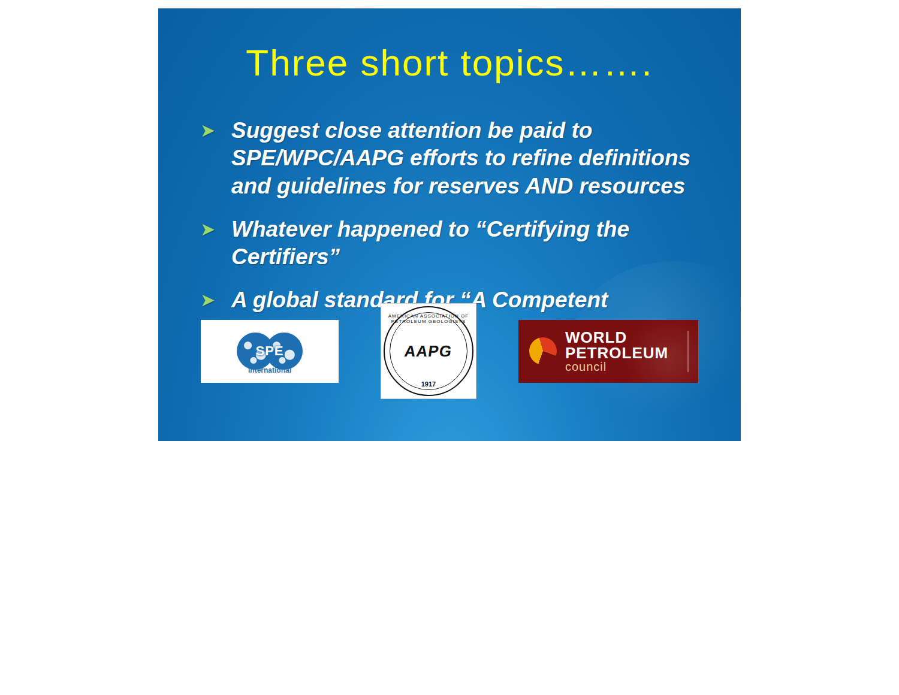Three short topics…….
Suggest close attention be paid to SPE/WPC/AAPG efforts to refine definitions and guidelines for reserves AND resources
Whatever happened to “Certifying the Certifiers”
A global standard for “A Competent Person”?
SPE
International
AMERICAN ASSOCIATION OF PETROLEUM GEOLOGISTS
AAPG
1917
WORLD PETROLEUM
council